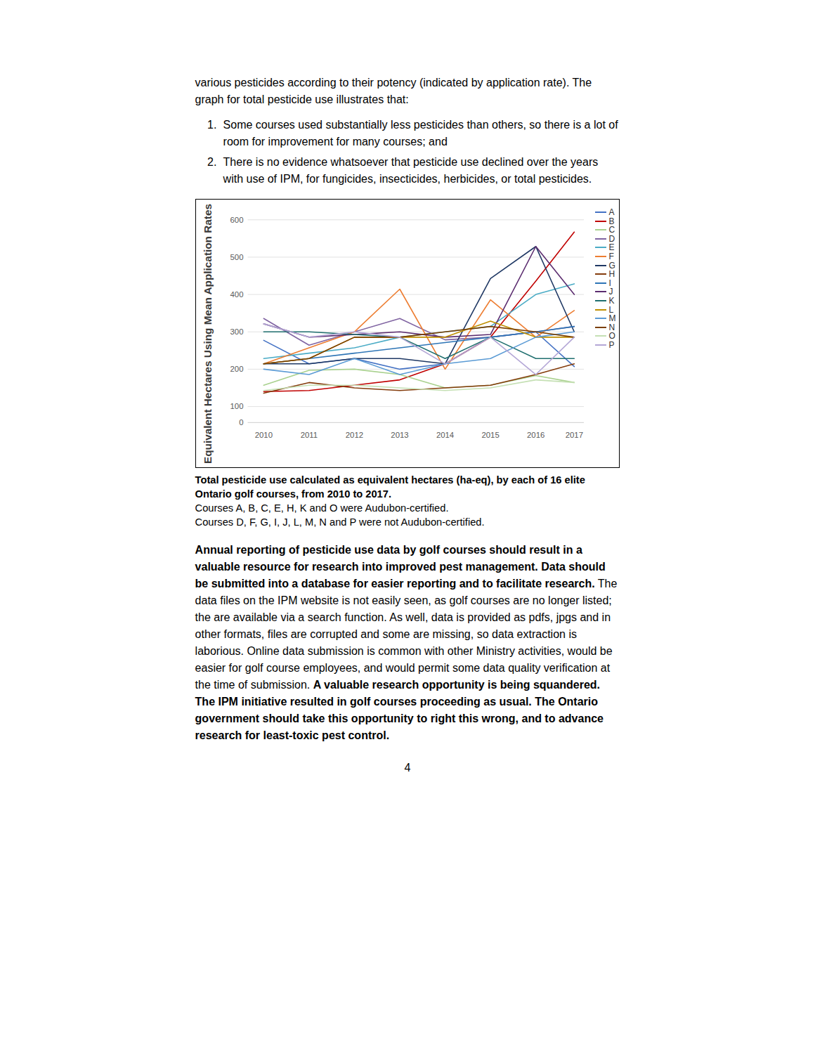various pesticides according to their potency (indicated by application rate). The graph for total pesticide use illustrates that:
Some courses used substantially less pesticides than others, so there is a lot of room for improvement for many courses; and
There is no evidence whatsoever that pesticide use declined over the years with use of IPM, for fungicides, insecticides, herbicides, or total pesticides.
Equivalent Hectares Using Mean Application Rates
600 500 400 300 200 100 0 2010 2011 2012 2013 2014 2015 2016 2017
A
B
C
D
E
F
G
H
I
J
K
L
M
N
O
P
Total pesticide use calculated as equivalent hectares (ha-eq), by each of 16 elite Ontario golf courses, from 2010 to 2017.
Courses A, B, C, E, H, K and O were Audubon-certified.
Courses D, F, G, I, J, L, M, N and P were not Audubon-certified.
Annual reporting of pesticide use data by golf courses should result in a valuable resource for research into improved pest management. Data should be submitted into a database for easier reporting and to facilitate research. The data files on the IPM website is not easily seen, as golf courses are no longer listed; the are available via a search function. As well, data is provided as pdfs, jpgs and in other formats, files are corrupted and some are missing, so data extraction is laborious. Online data submission is common with other Ministry activities, would be easier for golf course employees, and would permit some data quality verification at the time of submission. A valuable research opportunity is being squandered. The IPM initiative resulted in golf courses proceeding as usual. The Ontario government should take this opportunity to right this wrong, and to advance research for least-toxic pest control.
4